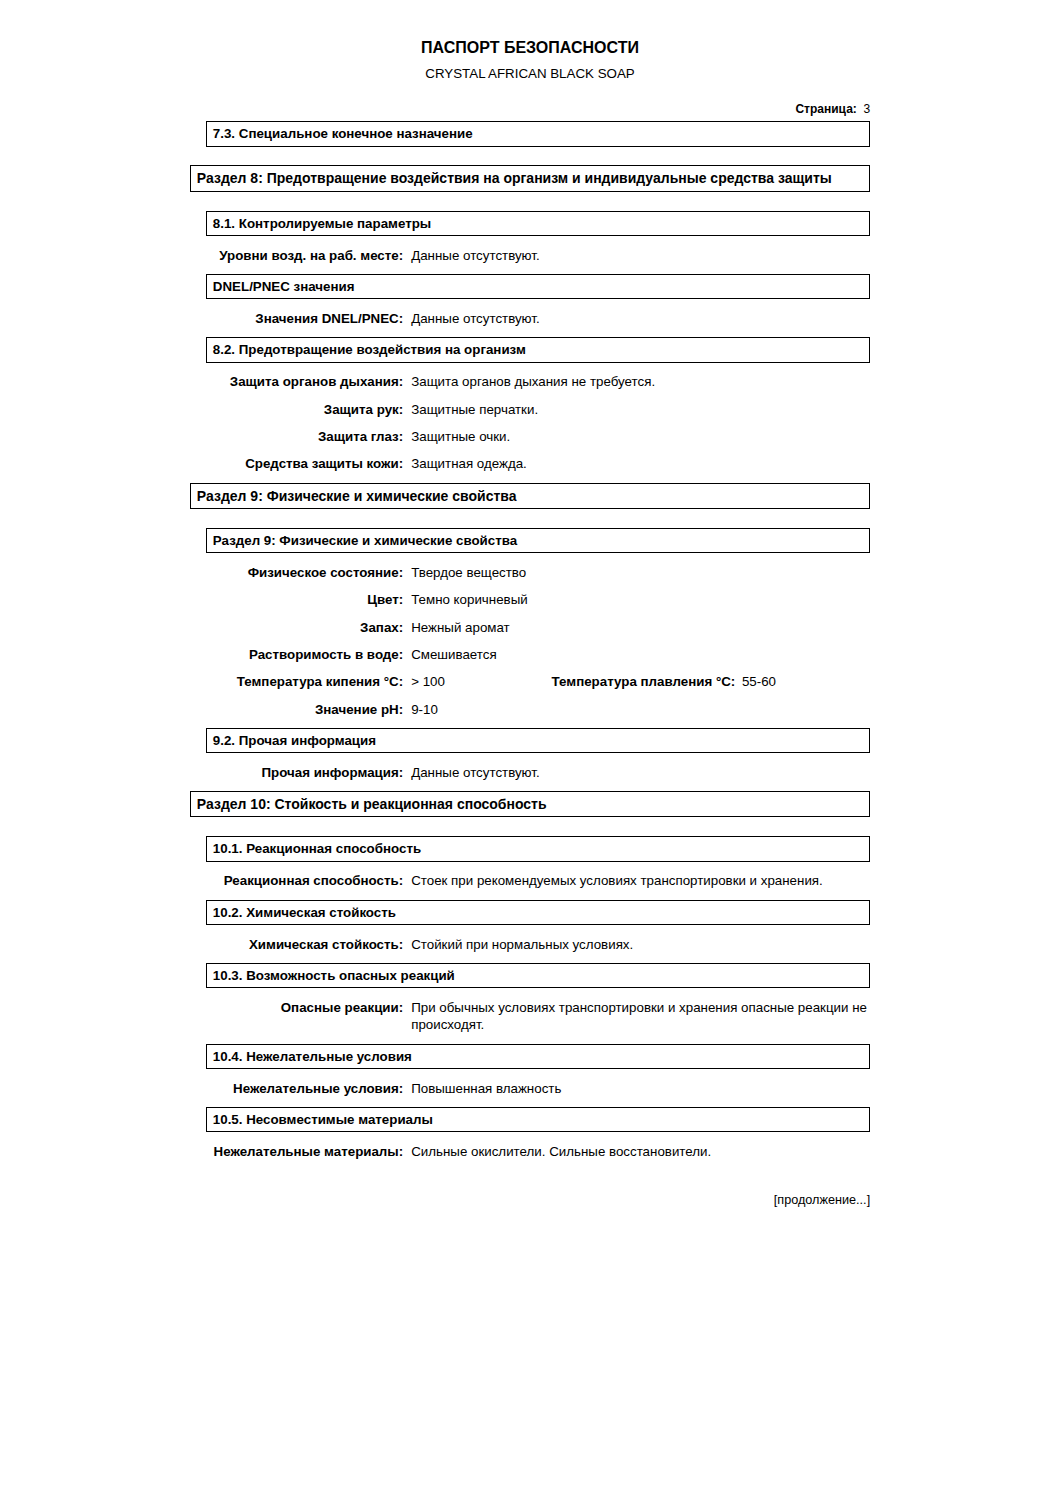ПАСПОРТ БЕЗОПАСНОСТИ
CRYSTAL AFRICAN BLACK SOAP
Страница: 3
7.3. Специальное конечное назначение
Раздел 8: Предотвращение воздействия на организм и индивидуальные средства защиты
8.1. Контролируемые параметры
Уровни возд. на раб. месте:
Данные отсутствуют.
DNEL/PNEC значения
Значения DNEL/PNEC:
Данные отсутствуют.
8.2. Предотвращение воздействия на организм
Защита органов дыхания:
Защита органов дыхания не требуется.
Защита рук:
Защитные перчатки.
Защита глаз:
Защитные очки.
Средства защиты кожи:
Защитная одежда.
Раздел 9: Физические и химические свойства
Раздел 9: Физические и химические свойства
Физическое состояние:
Твердое вещество
Цвет:
Темно коричневый
Запах:
Нежный аромат
Растворимость в воде:
Смешивается
Температура кипения °C:
> 100
Температура плавления °C:
55-60
Значение pH:
9-10
9.2. Прочая информация
Прочая информация:
Данные отсутствуют.
Раздел 10: Стойкость и реакционная способность
10.1. Реакционная способность
Реакционная способность:
Стоек при рекомендуемых условиях транспортировки и хранения.
10.2. Химическая стойкость
Химическая стойкость:
Стойкий при нормальных условиях.
10.3. Возможность опасных реакций
Опасные реакции:
При обычных условиях транспортировки и хранения опасные реакции не происходят.
10.4. Нежелательные условия
Нежелательные условия:
Повышенная влажность
10.5. Несовместимые материалы
Нежелательные материалы:
Сильные окислители. Сильные восстановители.
[продолжение...]